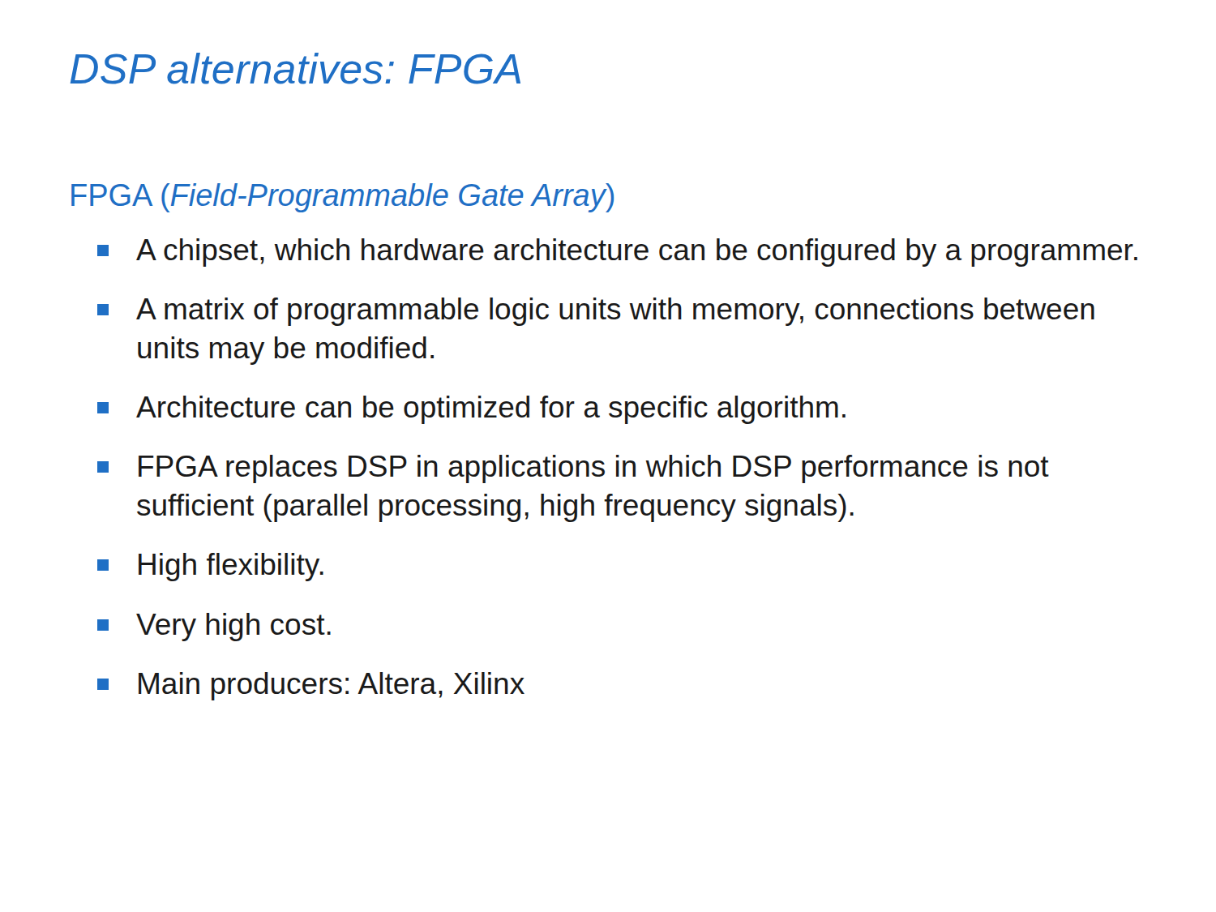DSP alternatives: FPGA
FPGA (Field-Programmable Gate Array)
A chipset, which hardware architecture can be configured by a programmer.
A matrix of programmable logic units with memory, connections between units may be modified.
Architecture can be optimized for a specific algorithm.
FPGA replaces DSP in applications in which DSP performance is not sufficient (parallel processing, high frequency signals).
High flexibility.
Very high cost.
Main producers: Altera, Xilinx